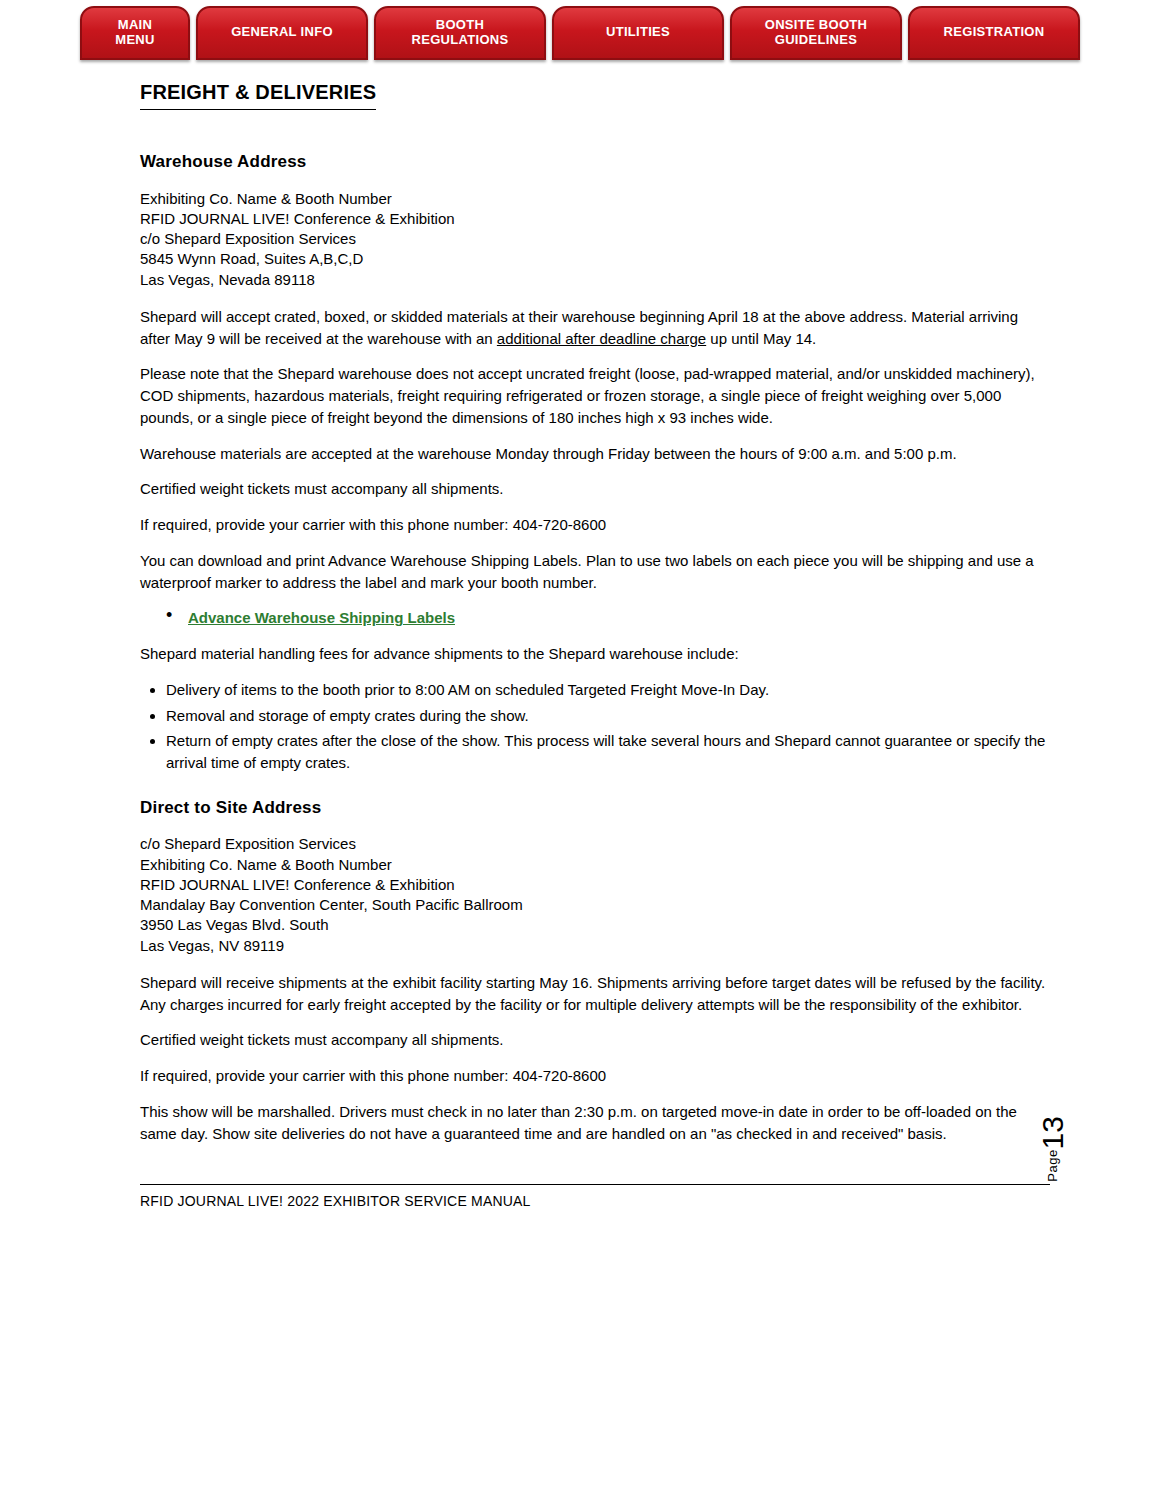MAIN
MENU
GENERAL INFO
BOOTH
REGULATIONS
UTILITIES
ONSITE BOOTH
GUIDELINES
REGISTRATION
FREIGHT & DELIVERIES
Warehouse Address
Exhibiting Co. Name & Booth Number
RFID JOURNAL LIVE! Conference & Exhibition
c/o Shepard Exposition Services
5845 Wynn Road, Suites A,B,C,D
Las Vegas, Nevada 89118
Shepard will accept crated, boxed, or skidded materials at their warehouse beginning April 18 at the above address. Material arriving after May 9 will be received at the warehouse with an additional after deadline charge up until May 14.
Please note that the Shepard warehouse does not accept uncrated freight (loose, pad-wrapped material, and/or unskidded machinery), COD shipments, hazardous materials, freight requiring refrigerated or frozen storage, a single piece of freight weighing over 5,000 pounds, or a single piece of freight beyond the dimensions of 180 inches high x 93 inches wide.
Warehouse materials are accepted at the warehouse Monday through Friday between the hours of 9:00 a.m. and 5:00 p.m.
Certified weight tickets must accompany all shipments.
If required, provide your carrier with this phone number: 404-720-8600
You can download and print Advance Warehouse Shipping Labels. Plan to use two labels on each piece you will be shipping and use a waterproof marker to address the label and mark your booth number.
Advance Warehouse Shipping Labels
Shepard material handling fees for advance shipments to the Shepard warehouse include:
Delivery of items to the booth prior to 8:00 AM on scheduled Targeted Freight Move-In Day.
Removal and storage of empty crates during the show.
Return of empty crates after the close of the show. This process will take several hours and Shepard cannot guarantee or specify the arrival time of empty crates.
Direct to Site Address
c/o Shepard Exposition Services
Exhibiting Co. Name & Booth Number
RFID JOURNAL LIVE! Conference & Exhibition
Mandalay Bay Convention Center, South Pacific Ballroom
3950 Las Vegas Blvd. South
Las Vegas, NV 89119
Shepard will receive shipments at the exhibit facility starting May 16. Shipments arriving before target dates will be refused by the facility. Any charges incurred for early freight accepted by the facility or for multiple delivery attempts will be the responsibility of the exhibitor.
Certified weight tickets must accompany all shipments.
If required, provide your carrier with this phone number: 404-720-8600
This show will be marshalled. Drivers must check in no later than 2:30 p.m. on targeted move-in date in order to be off-loaded on the same day. Show site deliveries do not have a guaranteed time and are handled on an "as checked in and received" basis.
Page 13
RFID JOURNAL LIVE! 2022 EXHIBITOR SERVICE MANUAL